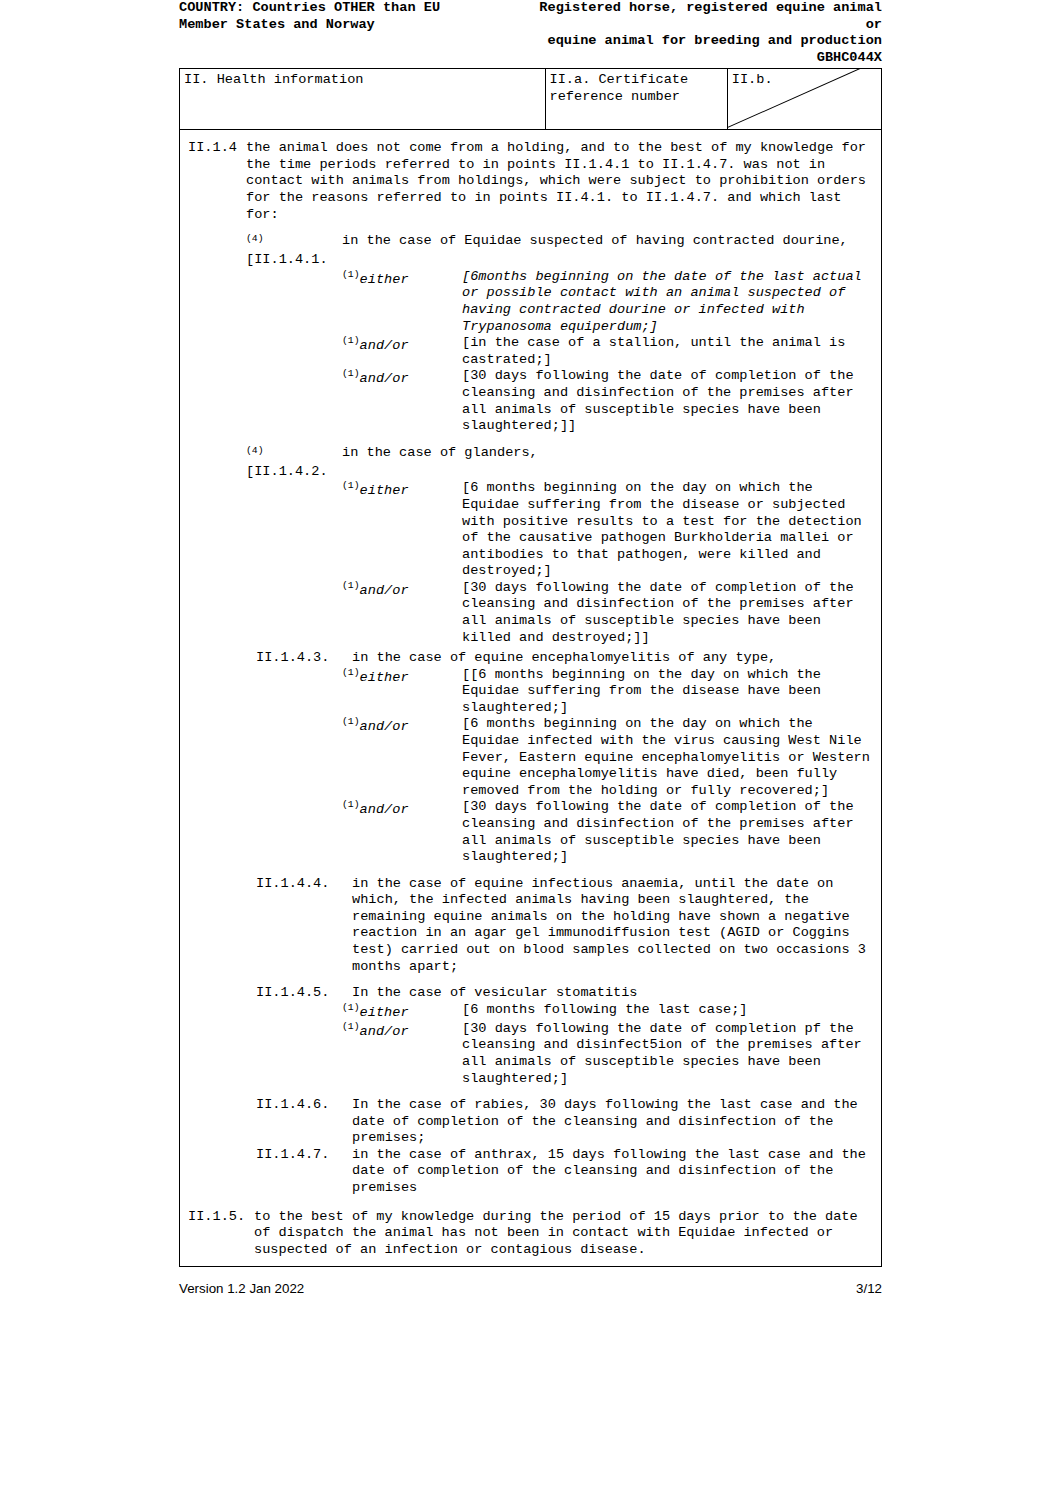COUNTRY: Countries OTHER than EU
Member States and Norway
Registered horse, registered equine animal or
equine animal for breeding and production GBHC044X
II. Health information
II.a. Certificate
reference number
II.b.
II.1.4
the animal does not come from a holding, and to the best of my knowledge for the time periods referred to in points II.1.4.1 to II.1.4.7. was not in contact with animals from holdings, which were subject to prohibition orders for the reasons referred to in points II.4.1. to II.1.4.7. and which last for:
(4)[II.1.4.1.
in the case of Equidae suspected of having contracted dourine,
(1) either
[6months beginning on the date of the last actual or possible contact with an animal suspected of having contracted dourine or infected with Trypanosoma equiperdum;]
(1) and/or
[in the case of a stallion, until the animal is castrated;]
(1) and/or
[30 days following the date of completion of the cleansing and disinfection of the premises after all animals of susceptible species have been slaughtered;]]
(4)[II.1.4.2.
in the case of glanders,
(1) either
[6 months beginning on the day on which the Equidae suffering from the disease or subjected with positive results to a test for the detection of the causative pathogen Burkholderia mallei or antibodies to that pathogen, were killed and destroyed;]
(1) and/or
[30 days following the date of completion of the cleansing and disinfection of the premises after all animals of susceptible species have been killed and destroyed;]]
II.1.4.3.
in the case of equine encephalomyelitis of any type,
(1) either
[[6 months beginning on the day on which the Equidae suffering from the disease have been slaughtered;]
(1) and/or
[6 months beginning on the day on which the Equidae infected with the virus causing West Nile Fever, Eastern equine encephalomyelitis or Western equine encephalomyelitis have died, been fully removed from the holding or fully recovered;]
(1) and/or
[30 days following the date of completion of the cleansing and disinfection of the premises after all animals of susceptible species have been slaughtered;]
II.1.4.4.
in the case of equine infectious anaemia, until the date on which, the infected animals having been slaughtered, the remaining equine animals on the holding have shown a negative reaction in an agar gel immunodiffusion test (AGID or Coggins test) carried out on blood samples collected on two occasions 3 months apart;
II.1.4.5.
In the case of vesicular stomatitis
(1) either
[6 months following the last case;]
(1) and/or
[30 days following the date of completion pf the cleansing and disinfect5ion of the premises after all animals of susceptible species have been slaughtered;]
II.1.4.6.
In the case of rabies, 30 days following the last case and the date of completion of the cleansing and disinfection of the premises;
II.1.4.7.
in the case of anthrax, 15 days following the last case and the date of completion of the cleansing and disinfection of the premises
II.1.5.
to the best of my knowledge during the period of 15 days prior to the date of dispatch the animal has not been in contact with Equidae infected or suspected of an infection or contagious disease.
Version 1.2 Jan 2022
3/12